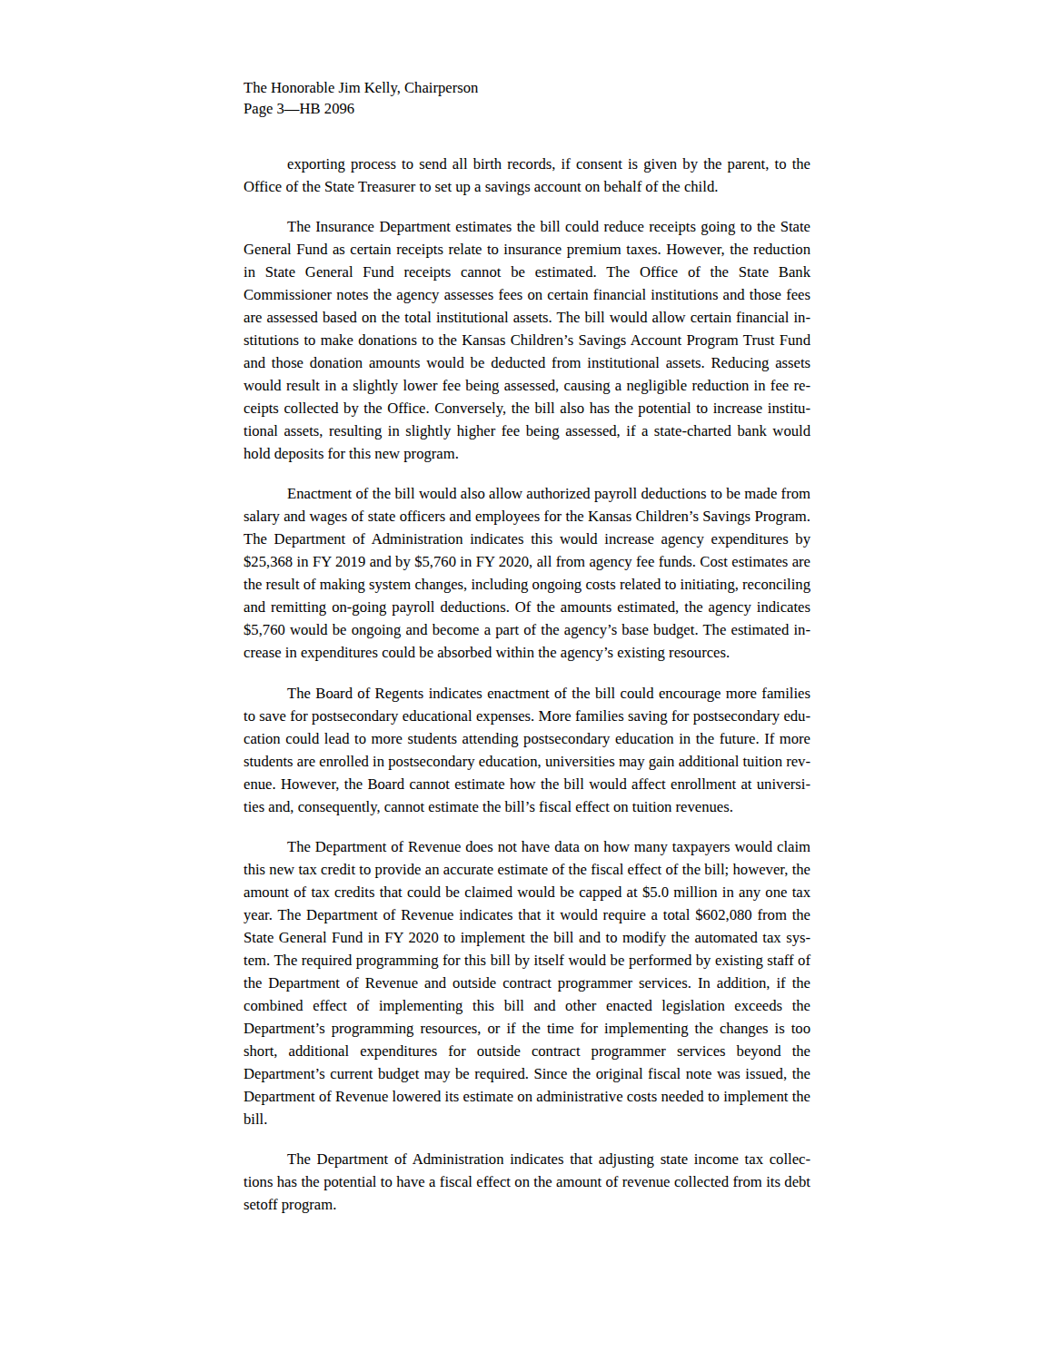The Honorable Jim Kelly, Chairperson
Page 3—HB 2096
exporting process to send all birth records, if consent is given by the parent, to the Office of the State Treasurer to set up a savings account on behalf of the child.
The Insurance Department estimates the bill could reduce receipts going to the State General Fund as certain receipts relate to insurance premium taxes. However, the reduction in State General Fund receipts cannot be estimated. The Office of the State Bank Commissioner notes the agency assesses fees on certain financial institutions and those fees are assessed based on the total institutional assets. The bill would allow certain financial institutions to make donations to the Kansas Children’s Savings Account Program Trust Fund and those donation amounts would be deducted from institutional assets. Reducing assets would result in a slightly lower fee being assessed, causing a negligible reduction in fee receipts collected by the Office. Conversely, the bill also has the potential to increase institutional assets, resulting in slightly higher fee being assessed, if a state-charted bank would hold deposits for this new program.
Enactment of the bill would also allow authorized payroll deductions to be made from salary and wages of state officers and employees for the Kansas Children’s Savings Program. The Department of Administration indicates this would increase agency expenditures by $25,368 in FY 2019 and by $5,760 in FY 2020, all from agency fee funds. Cost estimates are the result of making system changes, including ongoing costs related to initiating, reconciling and remitting on-going payroll deductions. Of the amounts estimated, the agency indicates $5,760 would be ongoing and become a part of the agency’s base budget. The estimated increase in expenditures could be absorbed within the agency’s existing resources.
The Board of Regents indicates enactment of the bill could encourage more families to save for postsecondary educational expenses. More families saving for postsecondary education could lead to more students attending postsecondary education in the future. If more students are enrolled in postsecondary education, universities may gain additional tuition revenue. However, the Board cannot estimate how the bill would affect enrollment at universities and, consequently, cannot estimate the bill’s fiscal effect on tuition revenues.
The Department of Revenue does not have data on how many taxpayers would claim this new tax credit to provide an accurate estimate of the fiscal effect of the bill; however, the amount of tax credits that could be claimed would be capped at $5.0 million in any one tax year. The Department of Revenue indicates that it would require a total $602,080 from the State General Fund in FY 2020 to implement the bill and to modify the automated tax system. The required programming for this bill by itself would be performed by existing staff of the Department of Revenue and outside contract programmer services. In addition, if the combined effect of implementing this bill and other enacted legislation exceeds the Department’s programming resources, or if the time for implementing the changes is too short, additional expenditures for outside contract programmer services beyond the Department’s current budget may be required. Since the original fiscal note was issued, the Department of Revenue lowered its estimate on administrative costs needed to implement the bill.
The Department of Administration indicates that adjusting state income tax collections has the potential to have a fiscal effect on the amount of revenue collected from its debt setoff program.